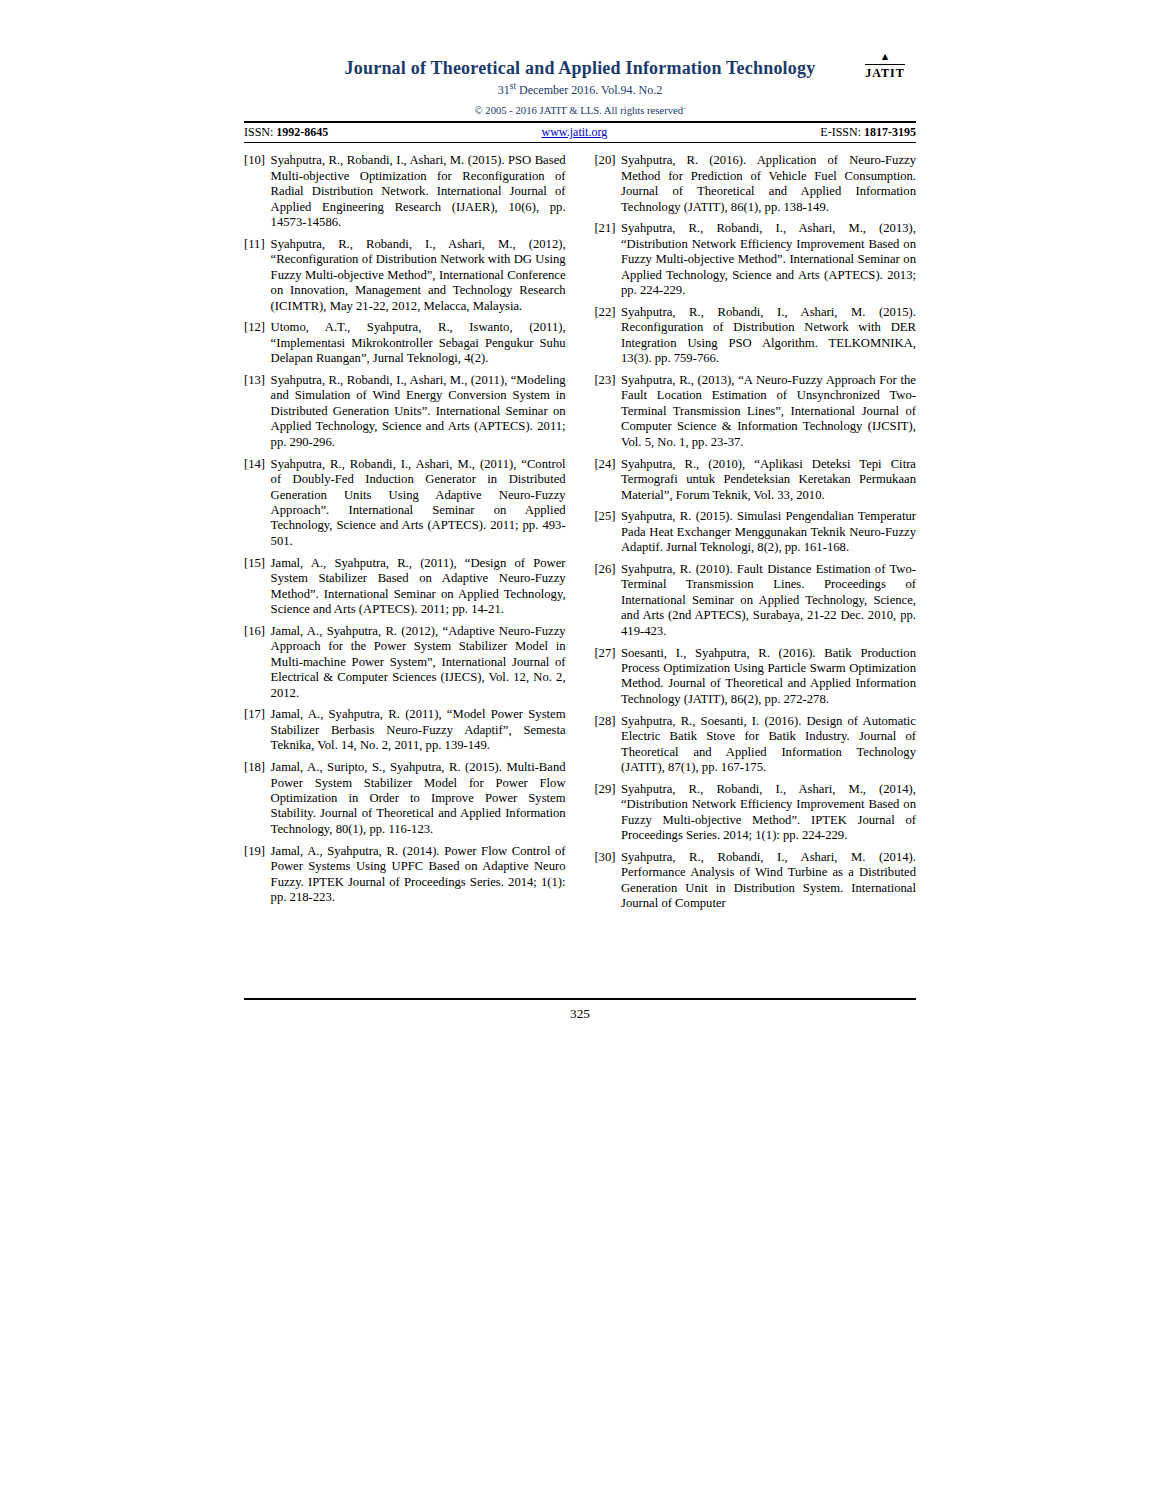▲
JATIT
Journal of Theoretical and Applied Information Technology
31st December 2016. Vol.94. No.2
© 2005 - 2016 JATIT & LLS. All rights reserved.
ISSN: 1992-8645 www.jatit.org E-ISSN: 1817-3195
[10] Syahputra, R., Robandi, I., Ashari, M. (2015). PSO Based Multi-objective Optimization for Reconfiguration of Radial Distribution Network. International Journal of Applied Engineering Research (IJAER), 10(6), pp. 14573-14586.
[11] Syahputra, R., Robandi, I., Ashari, M., (2012), “Reconfiguration of Distribution Network with DG Using Fuzzy Multi-objective Method”, International Conference on Innovation, Management and Technology Research (ICIMTR), May 21-22, 2012, Melacca, Malaysia.
[12] Utomo, A.T., Syahputra, R., Iswanto, (2011), “Implementasi Mikrokontroller Sebagai Pengukur Suhu Delapan Ruangan”, Jurnal Teknologi, 4(2).
[13] Syahputra, R., Robandi, I., Ashari, M., (2011), “Modeling and Simulation of Wind Energy Conversion System in Distributed Generation Units”. International Seminar on Applied Technology, Science and Arts (APTECS). 2011; pp. 290-296.
[14] Syahputra, R., Robandi, I., Ashari, M., (2011), “Control of Doubly-Fed Induction Generator in Distributed Generation Units Using Adaptive Neuro-Fuzzy Approach”. International Seminar on Applied Technology, Science and Arts (APTECS). 2011; pp. 493-501.
[15] Jamal, A., Syahputra, R., (2011), “Design of Power System Stabilizer Based on Adaptive Neuro-Fuzzy Method”. International Seminar on Applied Technology, Science and Arts (APTECS). 2011; pp. 14-21.
[16] Jamal, A., Syahputra, R. (2012), “Adaptive Neuro-Fuzzy Approach for the Power System Stabilizer Model in Multi-machine Power System”, International Journal of Electrical & Computer Sciences (IJECS), Vol. 12, No. 2, 2012.
[17] Jamal, A., Syahputra, R. (2011), “Model Power System Stabilizer Berbasis Neuro-Fuzzy Adaptif”, Semesta Teknika, Vol. 14, No. 2, 2011, pp. 139-149.
[18] Jamal, A., Suripto, S., Syahputra, R. (2015). Multi-Band Power System Stabilizer Model for Power Flow Optimization in Order to Improve Power System Stability. Journal of Theoretical and Applied Information Technology, 80(1), pp. 116-123.
[19] Jamal, A., Syahputra, R. (2014). Power Flow Control of Power Systems Using UPFC Based on Adaptive Neuro Fuzzy. IPTEK Journal of Proceedings Series. 2014; 1(1): pp. 218-223.
[20] Syahputra, R. (2016). Application of Neuro-Fuzzy Method for Prediction of Vehicle Fuel Consumption. Journal of Theoretical and Applied Information Technology (JATIT), 86(1), pp. 138-149.
[21] Syahputra, R., Robandi, I., Ashari, M., (2013), “Distribution Network Efficiency Improvement Based on Fuzzy Multi-objective Method”. International Seminar on Applied Technology, Science and Arts (APTECS). 2013; pp. 224-229.
[22] Syahputra, R., Robandi, I., Ashari, M. (2015). Reconfiguration of Distribution Network with DER Integration Using PSO Algorithm. TELKOMNIKA, 13(3). pp. 759-766.
[23] Syahputra, R., (2013), “A Neuro-Fuzzy Approach For the Fault Location Estimation of Unsynchronized Two-Terminal Transmission Lines”, International Journal of Computer Science & Information Technology (IJCSIT), Vol. 5, No. 1, pp. 23-37.
[24] Syahputra, R., (2010), “Aplikasi Deteksi Tepi Citra Termografi untuk Pendeteksian Keretakan Permukaan Material”, Forum Teknik, Vol. 33, 2010.
[25] Syahputra, R. (2015). Simulasi Pengendalian Temperatur Pada Heat Exchanger Menggunakan Teknik Neuro-Fuzzy Adaptif. Jurnal Teknologi, 8(2), pp. 161-168.
[26] Syahputra, R. (2010). Fault Distance Estimation of Two-Terminal Transmission Lines. Proceedings of International Seminar on Applied Technology, Science, and Arts (2nd APTECS), Surabaya, 21-22 Dec. 2010, pp. 419-423.
[27] Soesanti, I., Syahputra, R. (2016). Batik Production Process Optimization Using Particle Swarm Optimization Method. Journal of Theoretical and Applied Information Technology (JATIT), 86(2), pp. 272-278.
[28] Syahputra, R., Soesanti, I. (2016). Design of Automatic Electric Batik Stove for Batik Industry. Journal of Theoretical and Applied Information Technology (JATIT), 87(1), pp. 167-175.
[29] Syahputra, R., Robandi, I., Ashari, M., (2014), “Distribution Network Efficiency Improvement Based on Fuzzy Multi-objective Method”. IPTEK Journal of Proceedings Series. 2014; 1(1): pp. 224-229.
[30] Syahputra, R., Robandi, I., Ashari, M. (2014). Performance Analysis of Wind Turbine as a Distributed Generation Unit in Distribution System. International Journal of Computer
325